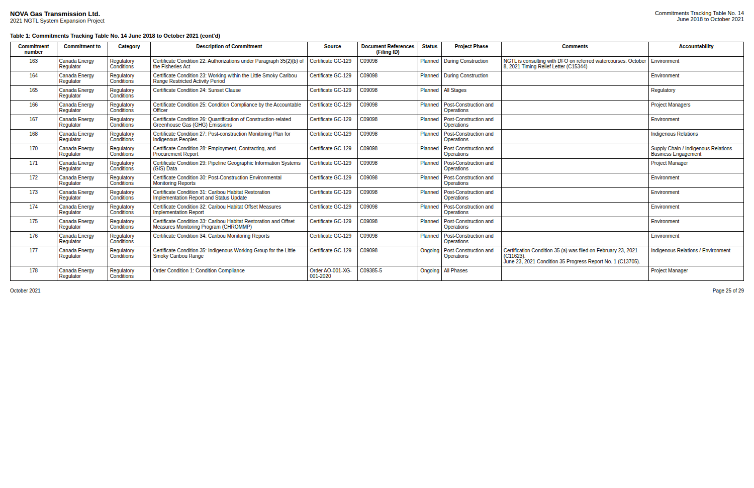NOVA Gas Transmission Ltd.
2021 NGTL System Expansion Project
Commitments Tracking Table No. 14
June 2018 to October 2021
Table 1: Commitments Tracking Table No. 14 June 2018 to October 2021 (cont'd)
| Commitment number | Commitment to | Category | Description of Commitment | Source | Document References (Filing ID) | Status | Project Phase | Comments | Accountability |
| --- | --- | --- | --- | --- | --- | --- | --- | --- | --- |
| 163 | Canada Energy Regulator | Regulatory Conditions | Certificate Condition 22: Authorizations under Paragraph 35(2)(b) of the Fisheries Act | Certificate GC-129 | C09098 | Planned | During Construction | NGTL is consulting with DFO on referred watercourses. October 8, 2021 Timing Relief Letter (C15344) | Environment |
| 164 | Canada Energy Regulator | Regulatory Conditions | Certificate Condition 23: Working within the Little Smoky Caribou Range Restricted Activity Period | Certificate GC-129 | C09098 | Planned | During Construction | | Environment |
| 165 | Canada Energy Regulator | Regulatory Conditions | Certificate Condition 24: Sunset Clause | Certificate GC-129 | C09098 | Planned | All Stages | | Regulatory |
| 166 | Canada Energy Regulator | Regulatory Conditions | Certificate Condition 25: Condition Compliance by the Accountable Officer | Certificate GC-129 | C09098 | Planned | Post-Construction and Operations | | Project Managers |
| 167 | Canada Energy Regulator | Regulatory Conditions | Certificate Condition 26: Quantification of Construction-related Greenhouse Gas (GHG) Emissions | Certificate GC-129 | C09098 | Planned | Post-Construction and Operations | | Environment |
| 168 | Canada Energy Regulator | Regulatory Conditions | Certificate Condition 27: Post-construction Monitoring Plan for Indigenous Peoples | Certificate GC-129 | C09098 | Planned | Post-Construction and Operations | | Indigenous Relations |
| 170 | Canada Energy Regulator | Regulatory Conditions | Certificate Condition 28: Employment, Contracting, and Procurement Report | Certificate GC-129 | C09098 | Planned | Post-Construction and Operations | | Supply Chain / Indigenous Relations Business Engagement |
| 171 | Canada Energy Regulator | Regulatory Conditions | Certificate Condition 29: Pipeline Geographic Information Systems (GIS) Data | Certificate GC-129 | C09098 | Planned | Post-Construction and Operations | | Project Manager |
| 172 | Canada Energy Regulator | Regulatory Conditions | Certificate Condition 30: Post-Construction Environmental Monitoring Reports | Certificate GC-129 | C09098 | Planned | Post-Construction and Operations | | Environment |
| 173 | Canada Energy Regulator | Regulatory Conditions | Certificate Condition 31: Caribou Habitat Restoration Implementation Report and Status Update | Certificate GC-129 | C09098 | Planned | Post-Construction and Operations | | Environment |
| 174 | Canada Energy Regulator | Regulatory Conditions | Certificate Condition 32: Caribou Habitat Offset Measures Implementation Report | Certificate GC-129 | C09098 | Planned | Post-Construction and Operations | | Environment |
| 175 | Canada Energy Regulator | Regulatory Conditions | Certificate Condition 33: Caribou Habitat Restoration and Offset Measures Monitoring Program (CHROMMP) | Certificate GC-129 | C09098 | Planned | Post-Construction and Operations | | Environment |
| 176 | Canada Energy Regulator | Regulatory Conditions | Certificate Condition 34: Caribou Monitoring Reports | Certificate GC-129 | C09098 | Planned | Post-Construction and Operations | | Environment |
| 177 | Canada Energy Regulator | Regulatory Conditions | Certificate Condition 35: Indigenous Working Group for the Little Smoky Caribou Range | Certificate GC-129 | C09098 | Ongoing | Post-Construction and Operations | Certification Condition 35 (a) was filed on February 23, 2021 (C11623). June 23, 2021 Condition 35 Progress Report No. 1 (C13705). | Indigenous Relations / Environment |
| 178 | Canada Energy Regulator | Regulatory Conditions | Order Condition 1: Condition Compliance | Order AO-001-XG-001-2020 | C09385-5 | Ongoing | All Phases | | Project Manager |
October 2021
Page 25 of 29